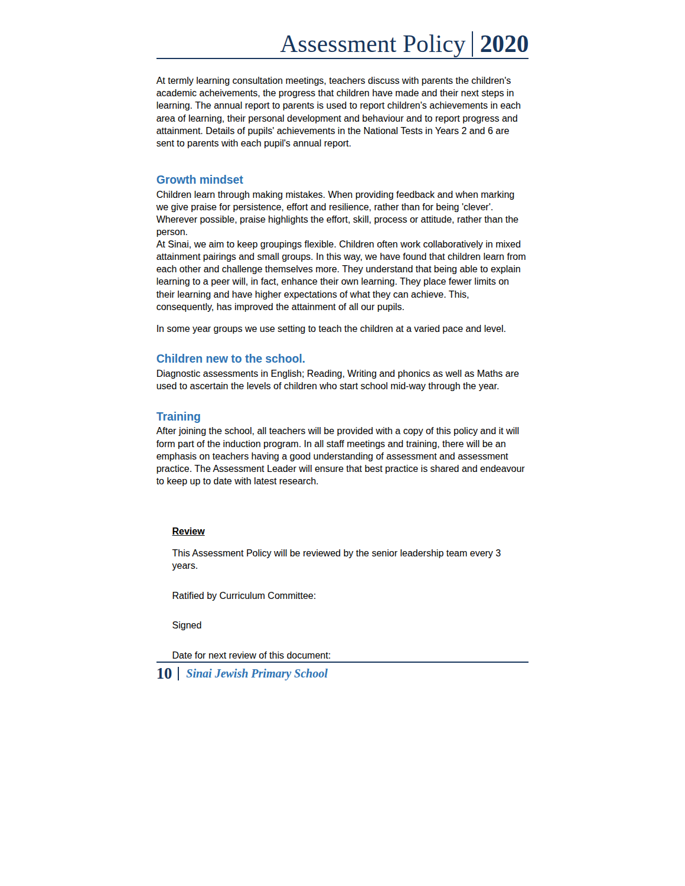Assessment Policy
2020
At termly learning consultation meetings, teachers discuss with parents the children's academic acheivements, the progress that children have made and their next steps in learning. The annual report to parents is used to report children's achievements in each area of learning, their personal development and behaviour and to report progress and attainment. Details of pupils' achievements in the National Tests in Years 2 and 6 are sent to parents with each pupil's annual report.
Growth mindset
Children learn through making mistakes. When providing feedback and when marking we give praise for persistence, effort and resilience, rather than for being 'clever'. Wherever possible, praise highlights the effort, skill, process or attitude, rather than the person.
At Sinai, we aim to keep groupings flexible. Children often work collaboratively in mixed attainment pairings and small groups. In this way, we have found that children learn from each other and challenge themselves more. They understand that being able to explain learning to a peer will, in fact, enhance their own learning. They place fewer limits on their learning and have higher expectations of what they can achieve. This, consequently, has improved the attainment of all our pupils.
In some year groups we use setting to teach the children at a varied pace and level.
Children new to the school.
Diagnostic assessments in English; Reading, Writing and phonics as well as Maths are used to ascertain the levels of children who start school mid-way through the year.
Training
After joining the school, all teachers will be provided with a copy of this policy and it will form part of the induction program. In all staff meetings and training, there will be an emphasis on teachers having a good understanding of assessment and assessment practice. The Assessment Leader will ensure that best practice is shared and endeavour to keep up to date with latest research.
Review
This Assessment Policy will be reviewed by the senior leadership team every 3 years.
Ratified by Curriculum Committee:
Signed
Date for next review of this document:
10
Sinai Jewish Primary School